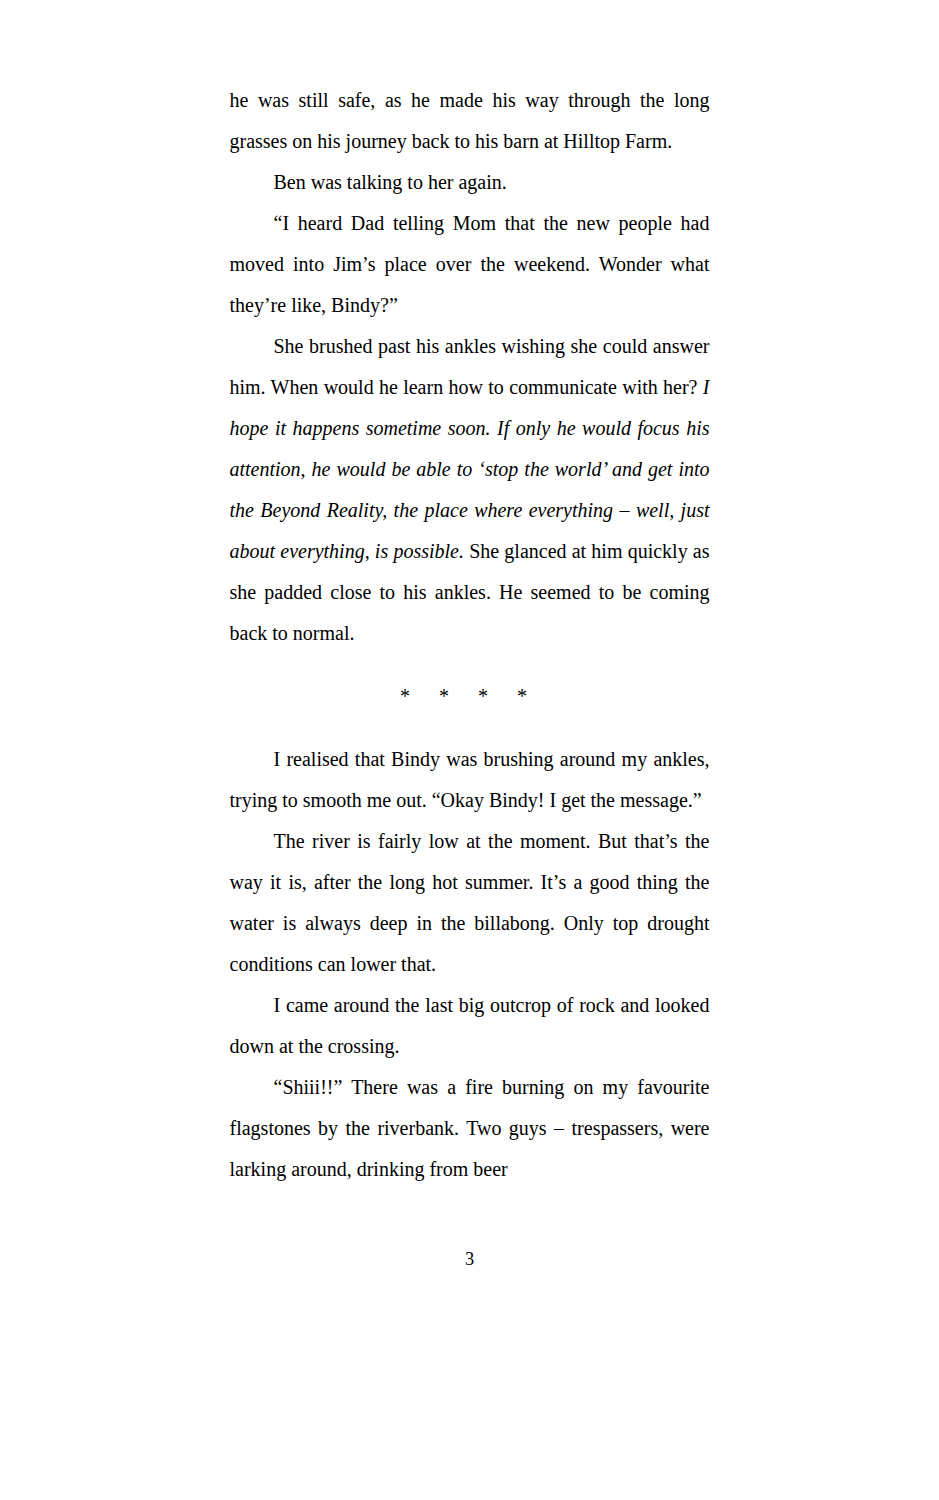he was still safe, as he made his way through the long grasses on his journey back to his barn at Hilltop Farm.
Ben was talking to her again.
“I heard Dad telling Mom that the new people had moved into Jim’s place over the weekend. Wonder what they’re like, Bindy?”
She brushed past his ankles wishing she could answer him. When would he learn how to communicate with her? I hope it happens sometime soon. If only he would focus his attention, he would be able to ‘stop the world’ and get into the Beyond Reality, the place where everything – well, just about everything, is possible. She glanced at him quickly as she padded close to his ankles. He seemed to be coming back to normal.
* * * *
I realised that Bindy was brushing around my ankles, trying to smooth me out. “Okay Bindy! I get the message.”
The river is fairly low at the moment. But that’s the way it is, after the long hot summer. It’s a good thing the water is always deep in the billabong. Only top drought conditions can lower that.
I came around the last big outcrop of rock and looked down at the crossing.
“Shiii!!” There was a fire burning on my favourite flagstones by the riverbank. Two guys – trespassers, were larking around, drinking from beer
3